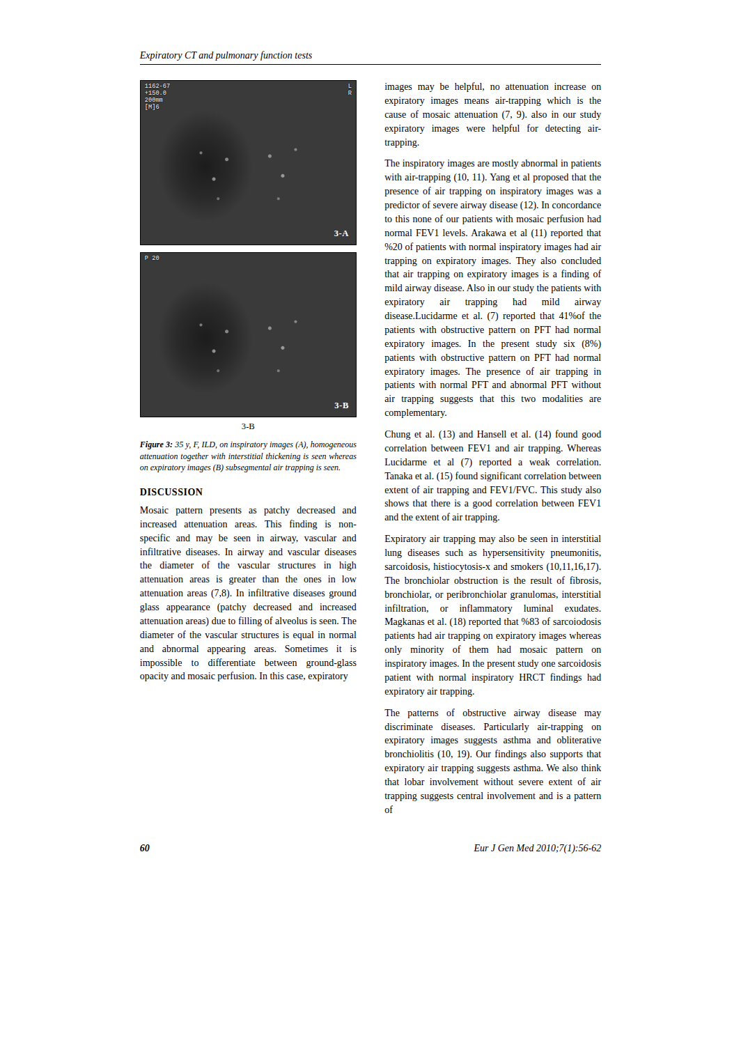Expiratory CT and pulmonary function tests
1162-67
+150.0
200mm
[M]6
L
R
3-A
P 20
3-B
3-B
Figure 3: 35 y, F, ILD, on inspiratory images (A), homogeneous attenuation together with interstitial thickening is seen whereas on expiratory images (B) subsegmental air trapping is seen.
DISCUSSION
Mosaic pattern presents as patchy decreased and increased attenuation areas. This finding is non-specific and may be seen in airway, vascular and infiltrative diseases. In airway and vascular diseases the diameter of the vascular structures in high attenuation areas is greater than the ones in low attenuation areas (7,8). In infiltrative diseases ground glass appearance (patchy decreased and increased attenuation areas) due to filling of alveolus is seen. The diameter of the vascular structures is equal in normal and abnormal appearing areas. Sometimes it is impossible to differentiate between ground-glass opacity and mosaic perfusion. In this case, expiratory
images may be helpful, no attenuation increase on expiratory images means air-trapping which is the cause of mosaic attenuation (7, 9). also in our study expiratory images were helpful for detecting air-trapping.
The inspiratory images are mostly abnormal in patients with air-trapping (10, 11). Yang et al proposed that the presence of air trapping on inspiratory images was a predictor of severe airway disease (12). In concordance to this none of our patients with mosaic perfusion had normal FEV1 levels. Arakawa et al (11) reported that %20 of patients with normal inspiratory images had air trapping on expiratory images. They also concluded that air trapping on expiratory images is a finding of mild airway disease. Also in our study the patients with expiratory air trapping had mild airway disease.Lucidarme et al. (7) reported that 41%of the patients with obstructive pattern on PFT had normal expiratory images. In the present study six (8%) patients with obstructive pattern on PFT had normal expiratory images. The presence of air trapping in patients with normal PFT and abnormal PFT without air trapping suggests that this two modalities are complementary.
Chung et al. (13) and Hansell et al. (14) found good correlation between FEV1 and air trapping. Whereas Lucidarme et al (7) reported a weak correlation. Tanaka et al. (15) found significant correlation between extent of air trapping and FEV1/FVC. This study also shows that there is a good correlation between FEV1 and the extent of air trapping.
Expiratory air trapping may also be seen in interstitial lung diseases such as hypersensitivity pneumonitis, sarcoidosis, histiocytosis-x and smokers (10,11,16,17). The bronchiolar obstruction is the result of fibrosis, bronchiolar, or peribronchiolar granulomas, interstitial infiltration, or inflammatory luminal exudates. Magkanas et al. (18) reported that %83 of sarcoiodosis patients had air trapping on expiratory images whereas only minority of them had mosaic pattern on inspiratory images. In the present study one sarcoidosis patient with normal inspiratory HRCT findings had expiratory air trapping.
The patterns of obstructive airway disease may discriminate diseases. Particularly air-trapping on expiratory images suggests asthma and obliterative bronchiolitis (10, 19). Our findings also supports that expiratory air trapping suggests asthma. We also think that lobar involvement without severe extent of air trapping suggests central involvement and is a pattern of
60
Eur J Gen Med 2010;7(1):56-62